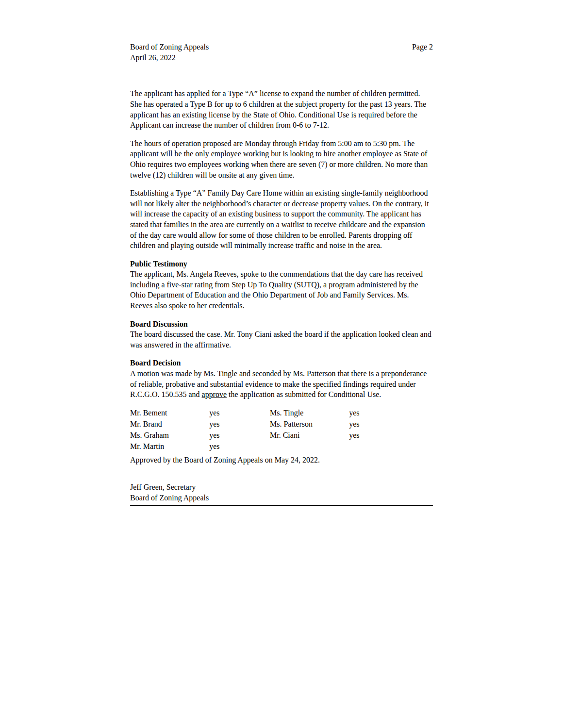Board of Zoning Appeals
April 26, 2022
Page 2
The applicant has applied for a Type “A” license to expand the number of children permitted. She has operated a Type B for up to 6 children at the subject property for the past 13 years. The applicant has an existing license by the State of Ohio. Conditional Use is required before the Applicant can increase the number of children from 0-6 to 7-12.
The hours of operation proposed are Monday through Friday from 5:00 am to 5:30 pm. The applicant will be the only employee working but is looking to hire another employee as State of Ohio requires two employees working when there are seven (7) or more children. No more than twelve (12) children will be onsite at any given time.
Establishing a Type “A” Family Day Care Home within an existing single-family neighborhood will not likely alter the neighborhood’s character or decrease property values. On the contrary, it will increase the capacity of an existing business to support the community. The applicant has stated that families in the area are currently on a waitlist to receive childcare and the expansion of the day care would allow for some of those children to be enrolled. Parents dropping off children and playing outside will minimally increase traffic and noise in the area.
Public Testimony
The applicant, Ms. Angela Reeves, spoke to the commendations that the day care has received including a five-star rating from Step Up To Quality (SUTQ), a program administered by the Ohio Department of Education and the Ohio Department of Job and Family Services. Ms. Reeves also spoke to her credentials.
Board Discussion
The board discussed the case. Mr. Tony Ciani asked the board if the application looked clean and was answered in the affirmative.
Board Decision
A motion was made by Ms. Tingle and seconded by Ms. Patterson that there is a preponderance of reliable, probative and substantial evidence to make the specified findings required under R.C.G.O. 150.535 and approve the application as submitted for Conditional Use.
| Mr. Bement | yes | Ms. Tingle | yes |
| Mr. Brand | yes | Ms. Patterson | yes |
| Ms. Graham | yes | Mr. Ciani | yes |
| Mr. Martin | yes | | |
Approved by the Board of Zoning Appeals on May 24, 2022.
Jeff Green, Secretary
Board of Zoning Appeals